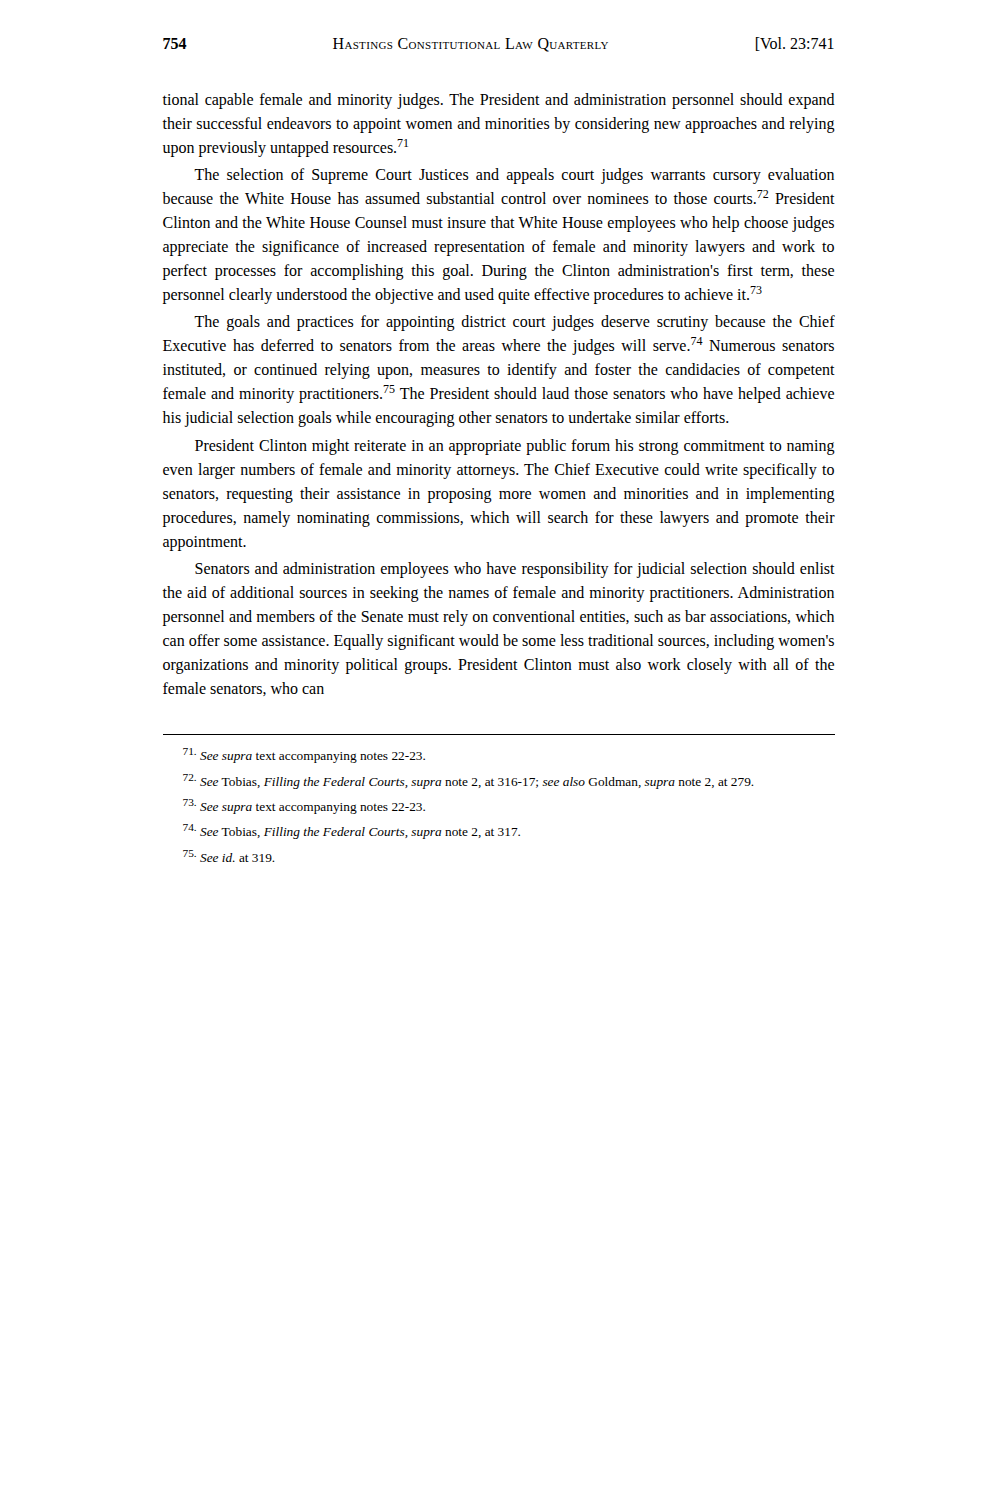754 Hastings Constitutional Law Quarterly [Vol. 23:741
tional capable female and minority judges. The President and administration personnel should expand their successful endeavors to appoint women and minorities by considering new approaches and relying upon previously untapped resources.71
The selection of Supreme Court Justices and appeals court judges warrants cursory evaluation because the White House has assumed substantial control over nominees to those courts.72 President Clinton and the White House Counsel must insure that White House employees who help choose judges appreciate the significance of increased representation of female and minority lawyers and work to perfect processes for accomplishing this goal. During the Clinton administration's first term, these personnel clearly understood the objective and used quite effective procedures to achieve it.73
The goals and practices for appointing district court judges deserve scrutiny because the Chief Executive has deferred to senators from the areas where the judges will serve.74 Numerous senators instituted, or continued relying upon, measures to identify and foster the candidacies of competent female and minority practitioners.75 The President should laud those senators who have helped achieve his judicial selection goals while encouraging other senators to undertake similar efforts.
President Clinton might reiterate in an appropriate public forum his strong commitment to naming even larger numbers of female and minority attorneys. The Chief Executive could write specifically to senators, requesting their assistance in proposing more women and minorities and in implementing procedures, namely nominating commissions, which will search for these lawyers and promote their appointment.
Senators and administration employees who have responsibility for judicial selection should enlist the aid of additional sources in seeking the names of female and minority practitioners. Administration personnel and members of the Senate must rely on conventional entities, such as bar associations, which can offer some assistance. Equally significant would be some less traditional sources, including women's organizations and minority political groups. President Clinton must also work closely with all of the female senators, who can
71. See supra text accompanying notes 22-23.
72. See Tobias, Filling the Federal Courts, supra note 2, at 316-17; see also Goldman, supra note 2, at 279.
73. See supra text accompanying notes 22-23.
74. See Tobias, Filling the Federal Courts, supra note 2, at 317.
75. See id. at 319.